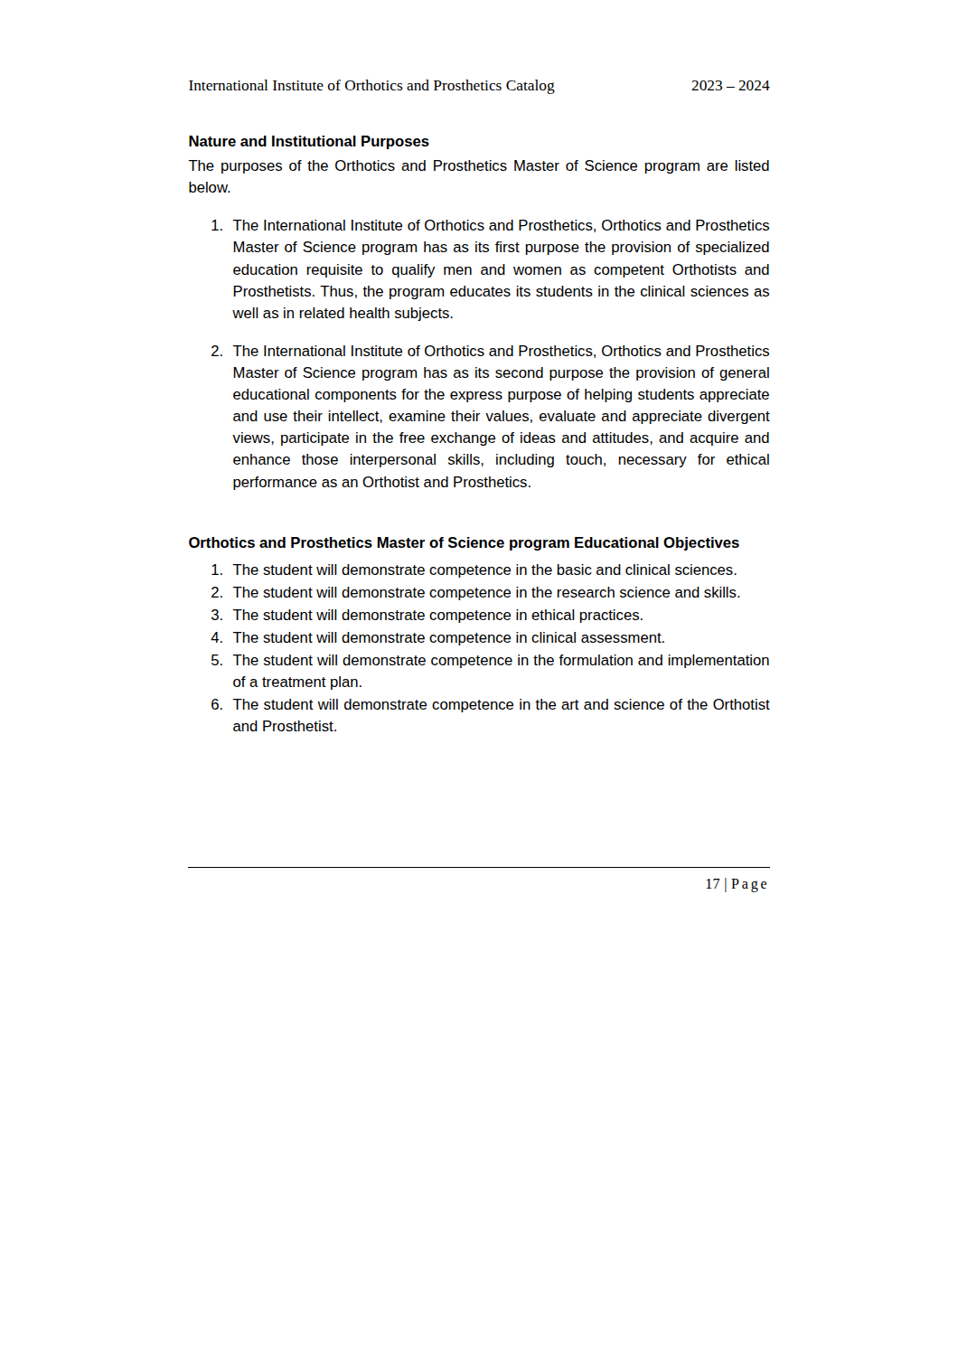International Institute of Orthotics and Prosthetics Catalog 2023 – 2024
Nature and Institutional Purposes
The purposes of the Orthotics and Prosthetics Master of Science program are listed below.
The International Institute of Orthotics and Prosthetics, Orthotics and Prosthetics Master of Science program has as its first purpose the provision of specialized education requisite to qualify men and women as competent Orthotists and Prosthetists. Thus, the program educates its students in the clinical sciences as well as in related health subjects.
The International Institute of Orthotics and Prosthetics, Orthotics and Prosthetics Master of Science program has as its second purpose the provision of general educational components for the express purpose of helping students appreciate and use their intellect, examine their values, evaluate and appreciate divergent views, participate in the free exchange of ideas and attitudes, and acquire and enhance those interpersonal skills, including touch, necessary for ethical performance as an Orthotist and Prosthetics.
Orthotics and Prosthetics Master of Science program Educational Objectives
The student will demonstrate competence in the basic and clinical sciences.
The student will demonstrate competence in the research science and skills.
The student will demonstrate competence in ethical practices.
The student will demonstrate competence in clinical assessment.
The student will demonstrate competence in the formulation and implementation of a treatment plan.
The student will demonstrate competence in the art and science of the Orthotist and Prosthetist.
17 | Page